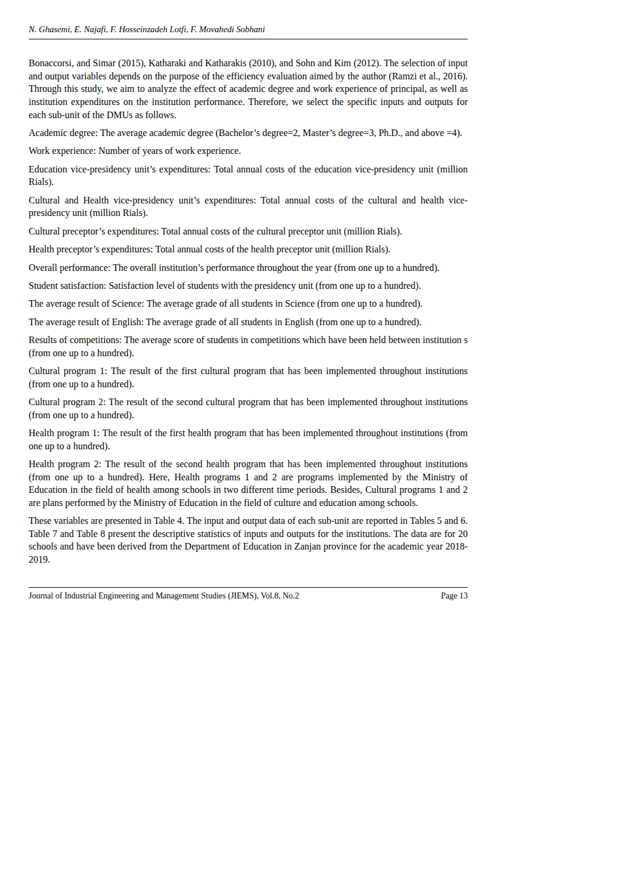N. Ghasemi, E. Najafi, F. Hosseinzadeh Lotfi, F. Movahedi Sobhani
Bonaccorsi, and Simar (2015), Katharaki and Katharakis (2010), and Sohn and Kim (2012). The selection of input and output variables depends on the purpose of the efficiency evaluation aimed by the author (Ramzi et al., 2016). Through this study, we aim to analyze the effect of academic degree and work experience of principal, as well as institution expenditures on the institution performance. Therefore, we select the specific inputs and outputs for each sub-unit of the DMUs as follows.
Academic degree: The average academic degree (Bachelor’s degree=2, Master’s degree=3, Ph.D., and above =4).
Work experience: Number of years of work experience.
Education vice-presidency unit’s expenditures: Total annual costs of the education vice-presidency unit (million Rials).
Cultural and Health vice-presidency unit’s expenditures: Total annual costs of the cultural and health vice-presidency unit (million Rials).
Cultural preceptor’s expenditures: Total annual costs of the cultural preceptor unit (million Rials).
Health preceptor’s expenditures: Total annual costs of the health preceptor unit (million Rials).
Overall performance: The overall institution’s performance throughout the year (from one up to a hundred).
Student satisfaction: Satisfaction level of students with the presidency unit (from one up to a hundred).
The average result of Science: The average grade of all students in Science (from one up to a hundred).
The average result of English: The average grade of all students in English (from one up to a hundred).
Results of competitions: The average score of students in competitions which have been held between institution s (from one up to a hundred).
Cultural program 1: The result of the first cultural program that has been implemented throughout institutions (from one up to a hundred).
Cultural program 2: The result of the second cultural program that has been implemented throughout institutions (from one up to a hundred).
Health program 1: The result of the first health program that has been implemented throughout institutions (from one up to a hundred).
Health program 2: The result of the second health program that has been implemented throughout institutions (from one up to a hundred). Here, Health programs 1 and 2 are programs implemented by the Ministry of Education in the field of health among schools in two different time periods. Besides, Cultural programs 1 and 2 are plans performed by the Ministry of Education in the field of culture and education among schools.
These variables are presented in Table 4. The input and output data of each sub-unit are reported in Tables 5 and 6. Table 7 and Table 8 present the descriptive statistics of inputs and outputs for the institutions. The data are for 20 schools and have been derived from the Department of Education in Zanjan province for the academic year 2018-2019.
Journal of Industrial Engineering and Management Studies (JIEMS), Vol.8, No.2 Page 13